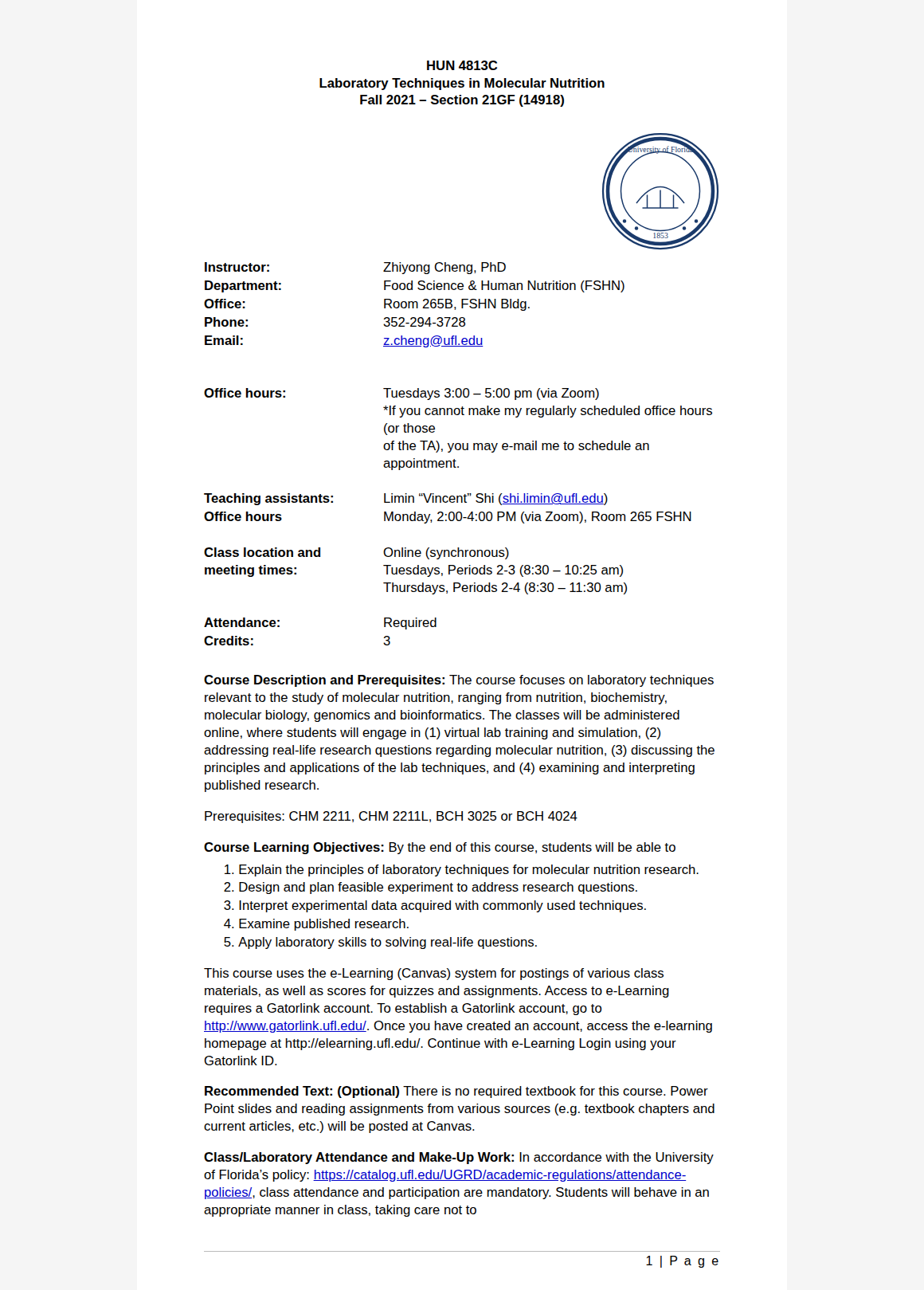HUN 4813C
Laboratory Techniques in Molecular Nutrition
Fall 2021 – Section 21GF (14918)
| Instructor: | Zhiyong Cheng, PhD |
| Department: | Food Science & Human Nutrition (FSHN) |
| Office: | Room 265B, FSHN Bldg. |
| Phone: | 352-294-3728 |
| Email: | z.cheng@ufl.edu |
| Office hours: | Tuesdays 3:00 – 5:00 pm (via Zoom) *If you cannot make my regularly scheduled office hours (or those of the TA), you may e-mail me to schedule an appointment. |
| Teaching assistants: | Limin “Vincent” Shi ( shi.limin@ufl.edu ) |
| Office hours | Monday, 2:00-4:00 PM (via Zoom), Room 265 FSHN |
| Class location and meeting times: | Online (synchronous) Tuesdays, Periods 2-3 (8:30 – 10:25 am) Thursdays, Periods 2-4 (8:30 – 11:30 am) |
| Attendance: | Required |
| Credits: | 3 |
Course Description and Prerequisites: The course focuses on laboratory techniques relevant to the study of molecular nutrition, ranging from nutrition, biochemistry, molecular biology, genomics and bioinformatics. The classes will be administered online, where students will engage in (1) virtual lab training and simulation, (2) addressing real-life research questions regarding molecular nutrition, (3) discussing the principles and applications of the lab techniques, and (4) examining and interpreting published research.
Prerequisites: CHM 2211, CHM 2211L, BCH 3025 or BCH 4024
Course Learning Objectives: By the end of this course, students will be able to
Explain the principles of laboratory techniques for molecular nutrition research.
Design and plan feasible experiment to address research questions.
Interpret experimental data acquired with commonly used techniques.
Examine published research.
Apply laboratory skills to solving real-life questions.
This course uses the e-Learning (Canvas) system for postings of various class materials, as well as scores for quizzes and assignments. Access to e-Learning requires a Gatorlink account. To establish a Gatorlink account, go to http://www.gatorlink.ufl.edu/. Once you have created an account, access the e-learning homepage at http://elearning.ufl.edu/. Continue with e-Learning Login using your Gatorlink ID.
Recommended Text: (Optional) There is no required textbook for this course. Power Point slides and reading assignments from various sources (e.g. textbook chapters and current articles, etc.) will be posted at Canvas.
Class/Laboratory Attendance and Make-Up Work: In accordance with the University of Florida’s policy: https://catalog.ufl.edu/UGRD/academic-regulations/attendance-policies/, class attendance and participation are mandatory. Students will behave in an appropriate manner in class, taking care not to
1 | P a g e